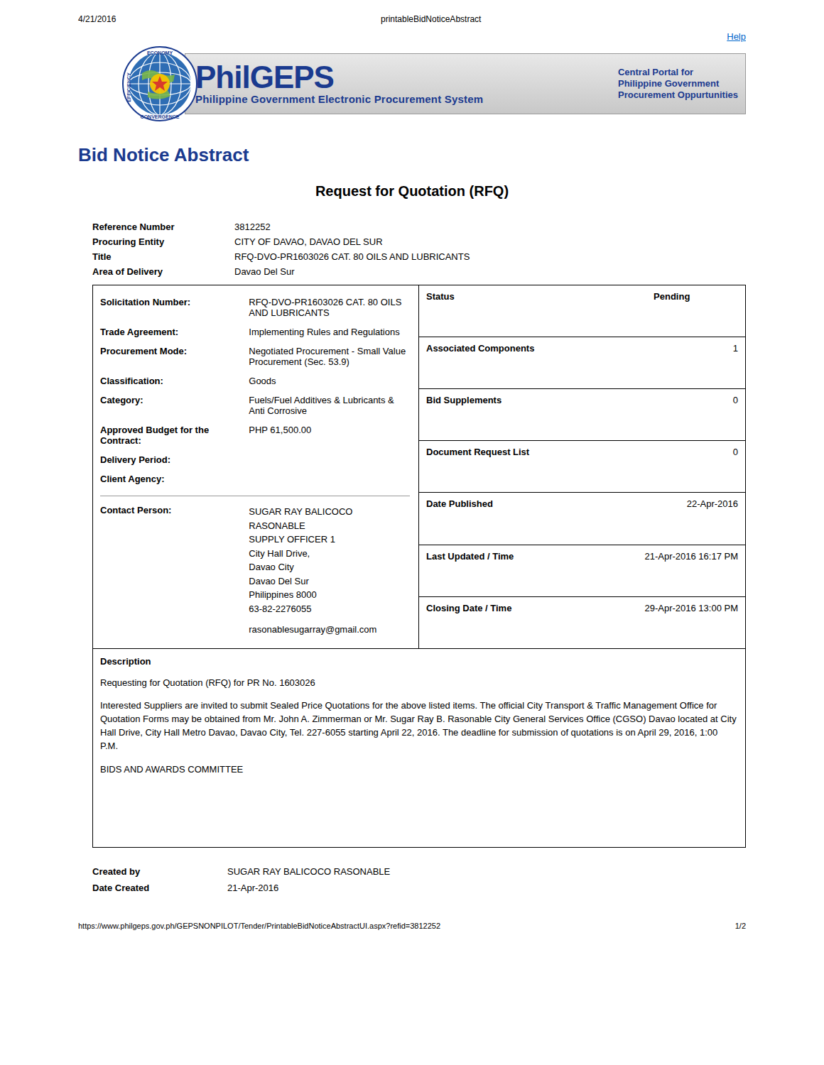4/21/2016 printableBidNoticeAbstract
Help
ECONOMY EFFICIENCY CONVERGENCE
Phil GEPS
Philippine Government Electronic Procurement System
Central Portal for
Philippine Government
Procurement Oppurtunities
Bid Notice Abstract
Request for Quotation (RFQ)
| Reference Number | 3812252 |
| Procuring Entity | CITY OF DAVAO, DAVAO DEL SUR |
| Title | RFQ-DVO-PR1603026 CAT. 80 OILS AND LUBRICANTS |
| Area of Delivery | Davao Del Sur |
| Solicitation Number: | RFQ-DVO-PR1603026 CAT. 80 OILS AND LUBRICANTS |
| Trade Agreement: | Implementing Rules and Regulations |
| Procurement Mode: | Negotiated Procurement - Small Value Procurement (Sec. 53.9) |
| Classification: | Goods |
| Category: | Fuels/Fuel Additives & Lubricants & Anti Corrosive |
| Approved Budget for the Contract: | PHP 61,500.00 |
| Delivery Period: | |
| Client Agency: | |
| Contact Person: | SUGAR RAY BALICOCO RASONABLE SUPPLY OFFICER 1 City Hall Drive, Davao City Davao Del Sur Philippines 8000 63-82-2276055 rasonablesugarray@gmail.com |
| Status | Pending |
| Associated Components | 1 |
| Bid Supplements | 0 |
| Document Request List | 0 |
| Date Published | 22-Apr-2016 |
| Last Updated / Time | 21-Apr-2016 16:17 PM |
| Closing Date / Time | 29-Apr-2016 13:00 PM |
Description
Requesting for Quotation (RFQ) for PR No. 1603026
Interested Suppliers are invited to submit Sealed Price Quotations for the above listed items. The official City Transport & Traffic Management Office for Quotation Forms may be obtained from Mr. John A. Zimmerman or Mr. Sugar Ray B. Rasonable City General Services Office (CGSO) Davao located at City Hall Drive, City Hall Metro Davao, Davao City, Tel. 227-6055 starting April 22, 2016. The deadline for submission of quotations is on April 29, 2016, 1:00 P.M.
BIDS AND AWARDS COMMITTEE
| Created by | SUGAR RAY BALICOCO RASONABLE |
| Date Created | 21-Apr-2016 |
https://www.philgeps.gov.ph/GEPSNONPILOT/Tender/PrintableBidNoticeAbstractUI.aspx?refid=3812252 1/2